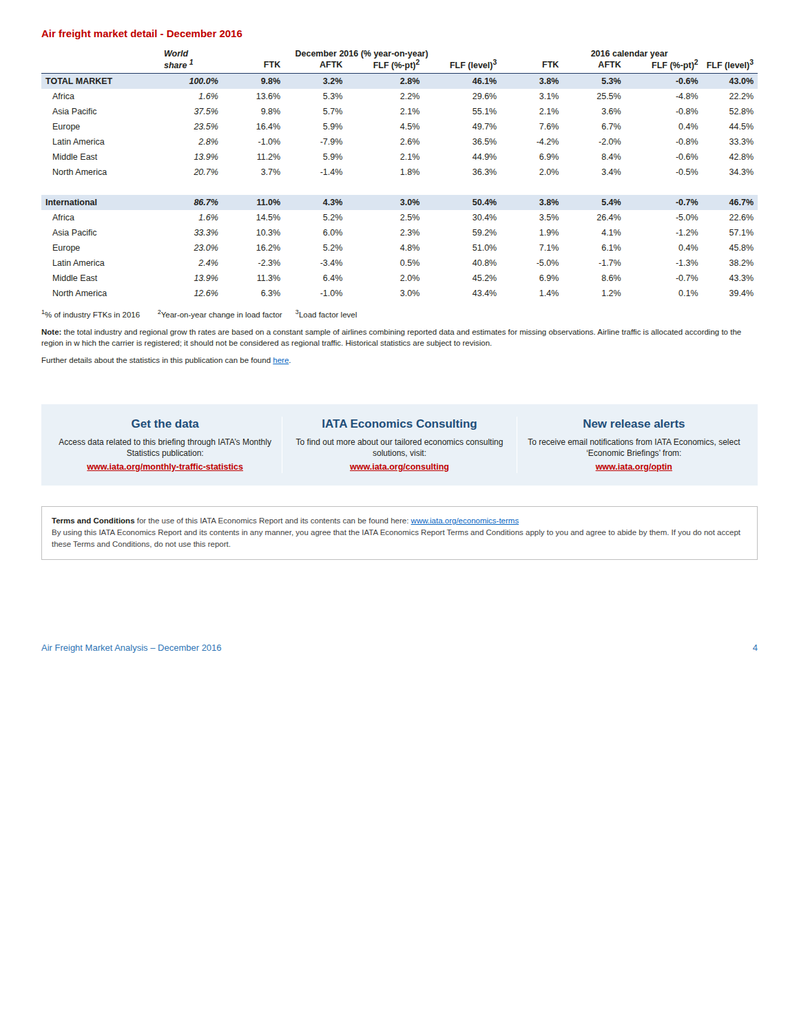Air freight market detail - December 2016
| | World | December 2016 (% year-on-year) | 2016 calendar year |
| --- | --- | --- | --- |
| | share 1 | FTK | AFTK | FLF (%-pt) 2 | FLF (level) 3 | FTK | AFTK | FLF (%-pt) 2 | FLF (level) 3 |
| TOTAL MARKET | 100.0% | 9.8% | 3.2% | 2.8% | 46.1% | 3.8% | 5.3% | -0.6% | 43.0% |
| Africa | 1.6% | 13.6% | 5.3% | 2.2% | 29.6% | 3.1% | 25.5% | -4.8% | 22.2% |
| Asia Pacific | 37.5% | 9.8% | 5.7% | 2.1% | 55.1% | 2.1% | 3.6% | -0.8% | 52.8% |
| Europe | 23.5% | 16.4% | 5.9% | 4.5% | 49.7% | 7.6% | 6.7% | 0.4% | 44.5% |
| Latin America | 2.8% | -1.0% | -7.9% | 2.6% | 36.5% | -4.2% | -2.0% | -0.8% | 33.3% |
| Middle East | 13.9% | 11.2% | 5.9% | 2.1% | 44.9% | 6.9% | 8.4% | -0.6% | 42.8% |
| North America | 20.7% | 3.7% | -1.4% | 1.8% | 36.3% | 2.0% | 3.4% | -0.5% | 34.3% |
| International | 86.7% | 11.0% | 4.3% | 3.0% | 50.4% | 3.8% | 5.4% | -0.7% | 46.7% |
| Africa | 1.6% | 14.5% | 5.2% | 2.5% | 30.4% | 3.5% | 26.4% | -5.0% | 22.6% |
| Asia Pacific | 33.3% | 10.3% | 6.0% | 2.3% | 59.2% | 1.9% | 4.1% | -1.2% | 57.1% |
| Europe | 23.0% | 16.2% | 5.2% | 4.8% | 51.0% | 7.1% | 6.1% | 0.4% | 45.8% |
| Latin America | 2.4% | -2.3% | -3.4% | 0.5% | 40.8% | -5.0% | -1.7% | -1.3% | 38.2% |
| Middle East | 13.9% | 11.3% | 6.4% | 2.0% | 45.2% | 6.9% | 8.6% | -0.7% | 43.3% |
| North America | 12.6% | 6.3% | -1.0% | 3.0% | 43.4% | 1.4% | 1.2% | 0.1% | 39.4% |
1% of industry FTKs in 2016 2Year-on-year change in load factor 3Load factor level
Note: the total industry and regional grow th rates are based on a constant sample of airlines combining reported data and estimates for missing observations. Airline traffic is allocated according to the region in w hich the carrier is registered; it should not be considered as regional traffic. Historical statistics are subject to revision.
Further details about the statistics in this publication can be found here.
Get the data
Access data related to this briefing through IATA’s Monthly Statistics publication: www.iata.org/monthly-traffic-statistics
IATA Economics Consulting
To find out more about our tailored economics consulting solutions, visit: www.iata.org/consulting
New release alerts
To receive email notifications from IATA Economics, select ‘Economic Briefings’ from: www.iata.org/optin
Terms and Conditions for the use of this IATA Economics Report and its contents can be found here: www.iata.org/economics-terms
By using this IATA Economics Report and its contents in any manner, you agree that the IATA Economics Report Terms and Conditions apply to you and agree to abide by them. If you do not accept these Terms and Conditions, do not use this report.
Air Freight Market Analysis – December 2016
4